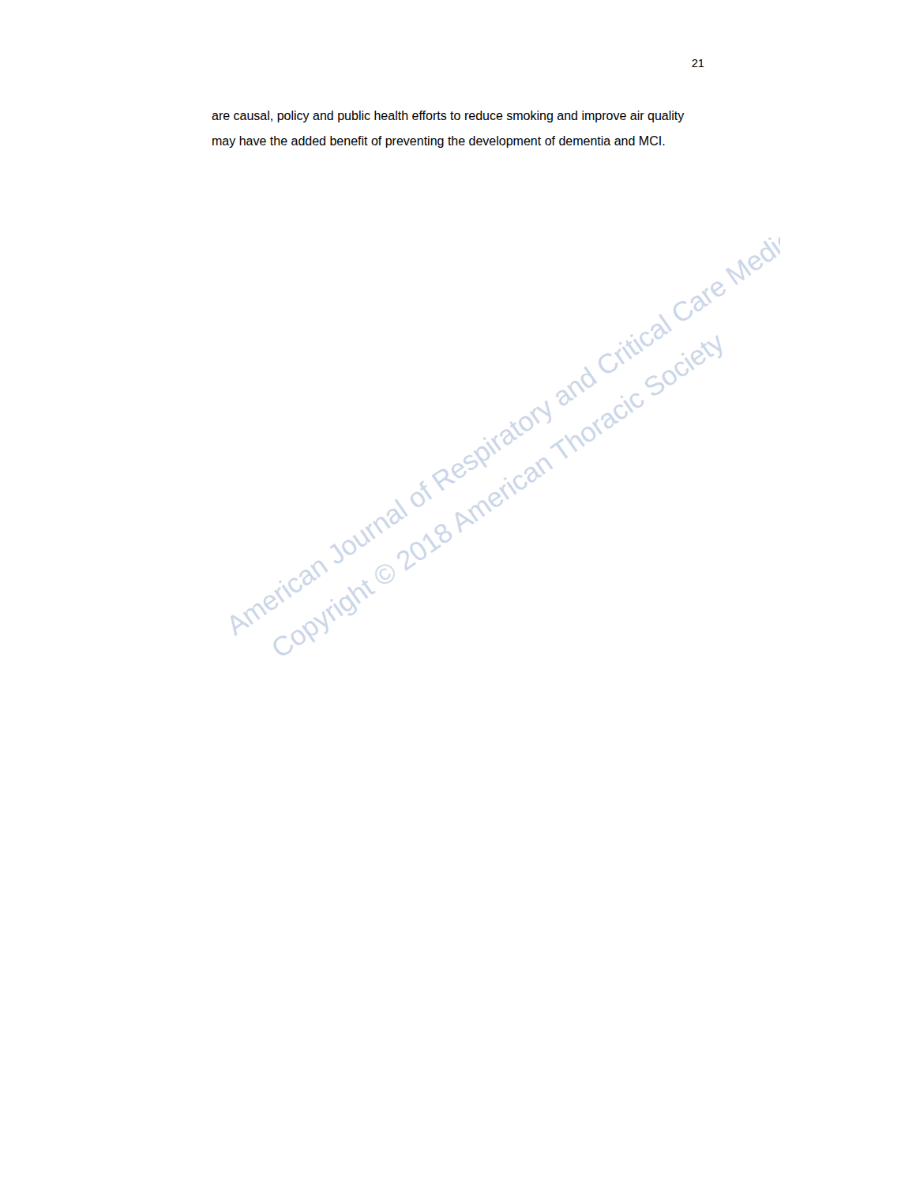21
are causal, policy and public health efforts to reduce smoking and improve air quality may have the added benefit of preventing the development of dementia and MCI.
American Journal of Respiratory and Critical Care Medicine
Copyright © 2018 American Thoracic Society